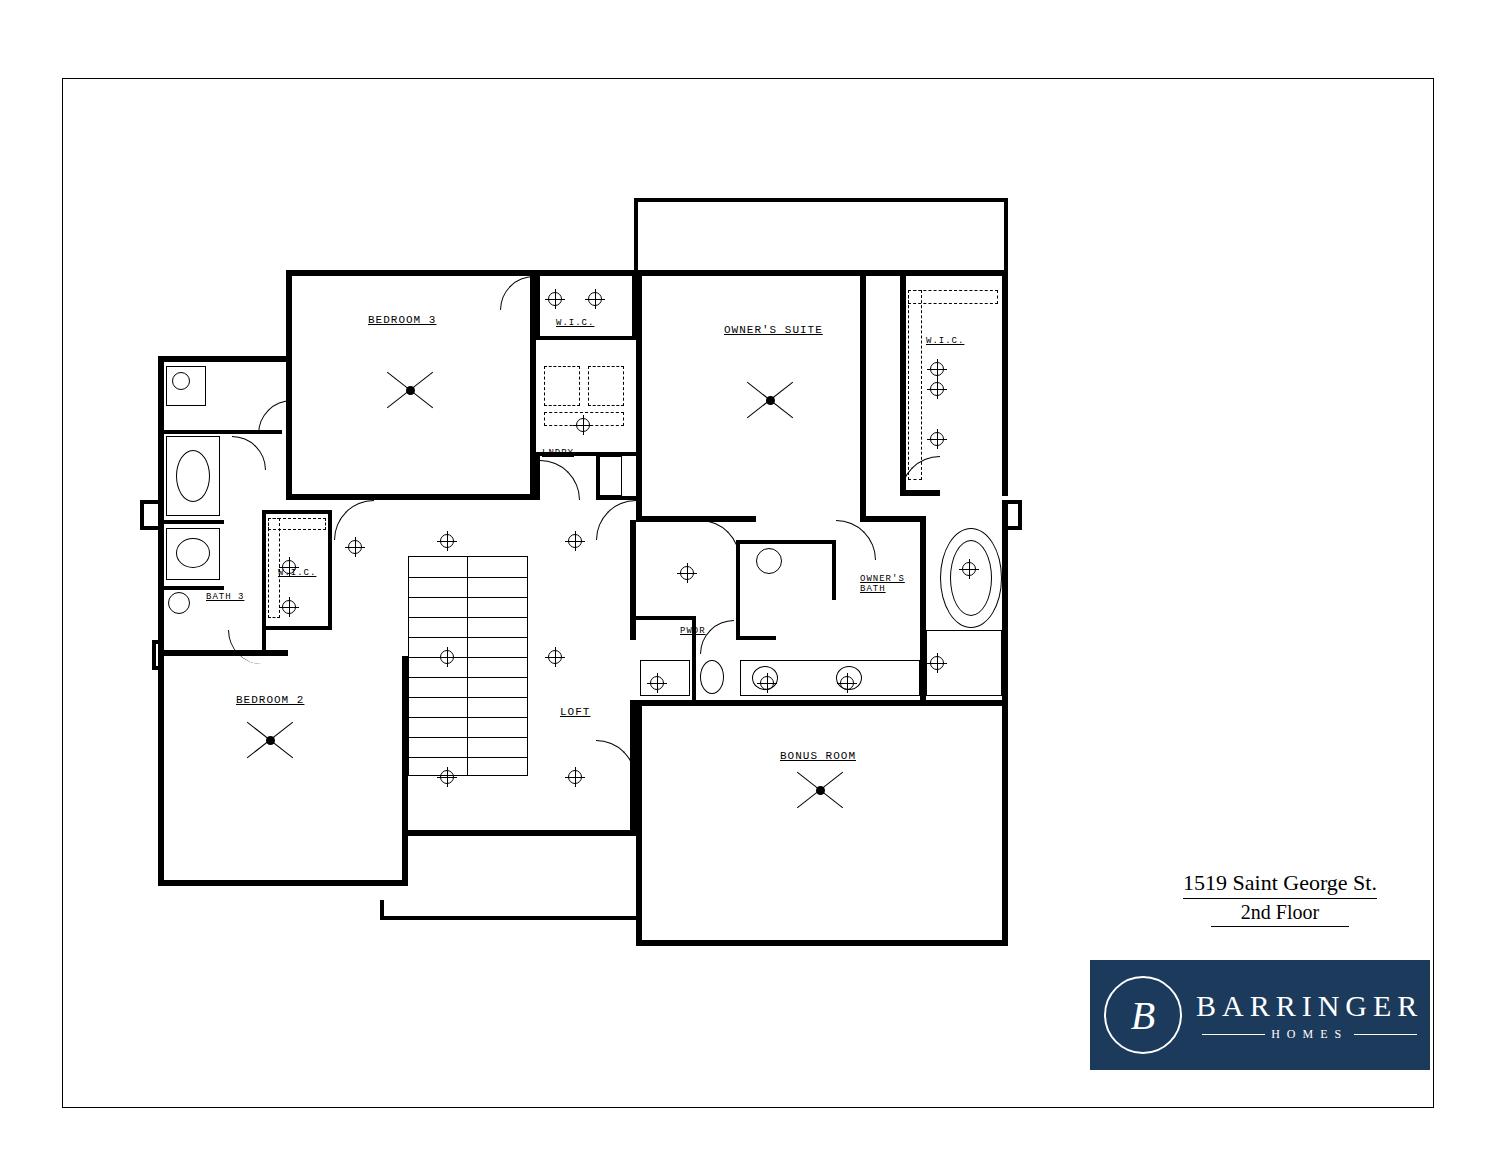============================================================ FLOOR PLAN (walls drawn as absolutely-positioned rectangles) ============================================================
BEDROOM 3
W.I.C.
LNDRY
OWNER'S SUITE
W.I.C.
OWNER'S
BATH
PWDR
BATH 3
W.I.C.
BEDROOM 2
LOFT
BONUS ROOM
============================================================ TITLE BLOCK ============================================================
1519 Saint George St.
2nd Floor
B
BARRINGER
HOMES